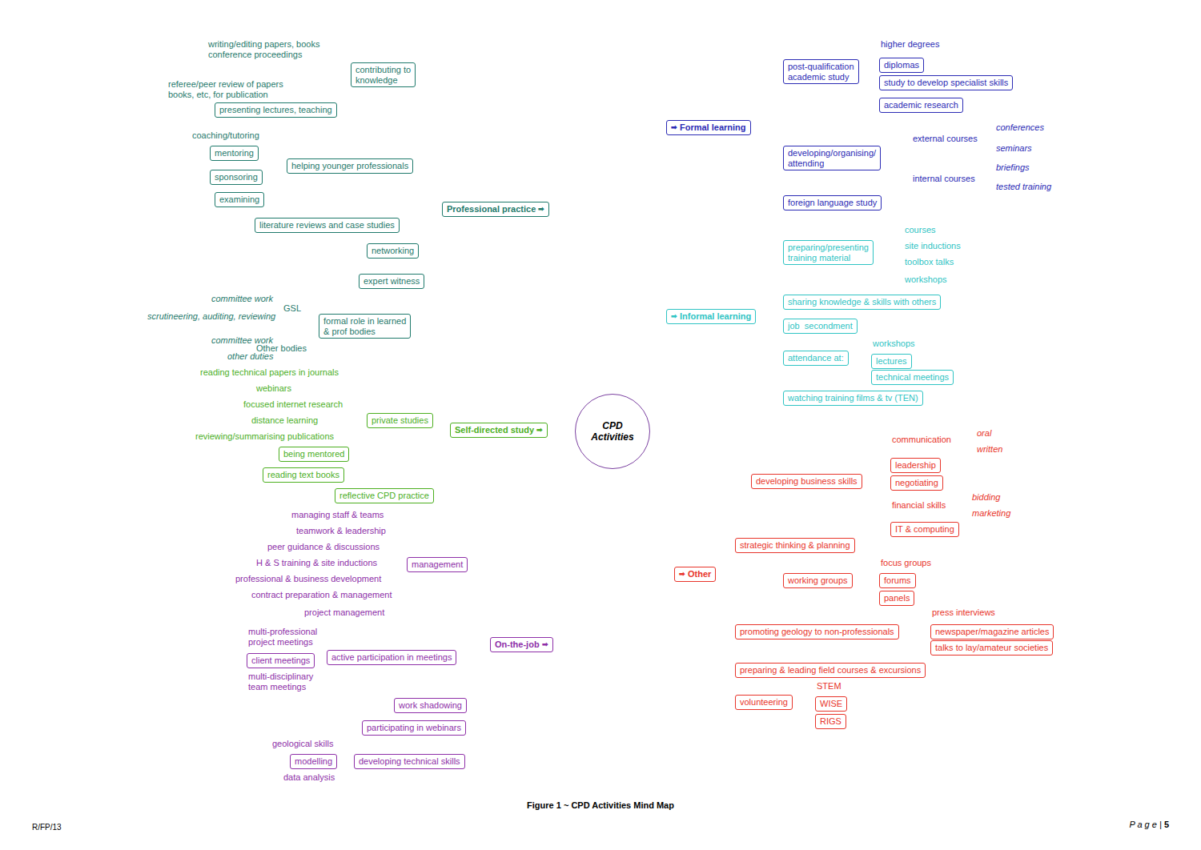CPD
Activities
writing/editing papers, books
conference proceedings
referee/peer review of papers
books, etc, for publication
presenting lectures, teaching
contributing to
knowledge
coaching/tutoring
mentoring
sponsoring
examining
helping younger professionals
literature reviews and case studies
networking
expert witness
committee work
scrutineering, auditing, reviewing
GSL
committee work
other duties
Other bodies
formal role in learned
& prof bodies
Professional practice
higher degrees
diplomas
study to develop specialist skills
academic research
post-qualification
academic study
conferences
seminars
external courses
briefings
tested training
internal courses
developing/organising/
attending
foreign language study
Formal learning
courses
site inductions
toolbox talks
workshops
preparing/presenting
training material
sharing knowledge & skills with others
job secondment
workshops
lectures
technical meetings
attendance at:
watching training films & tv (TEN)
Informal learning
reading technical papers in journals
webinars
focused internet research
distance learning
reviewing/summarising publications
being mentored
reading text books
private studies
reflective CPD practice
Self-directed study
managing staff & teams
teamwork & leadership
peer guidance & discussions
H & S training & site inductions
professional & business development
contract preparation & management
project management
management
multi-professional
project meetings
client meetings
multi-disciplinary
team meetings
active participation in meetings
work shadowing
participating in webinars
geological skills
modelling
data analysis
developing technical skills
On-the-job
oral
written
communication
leadership
negotiating
bidding
financial skills
marketing
IT & computing
developing business skills
strategic thinking & planning
focus groups
forums
panels
working groups
press interviews
newspaper/magazine articles
talks to lay/amateur societies
promoting geology to non-professionals
preparing & leading field courses & excursions
STEM
WISE
RIGS
volunteering
Other
Figure 1 ~ CPD Activities Mind Map
R/FP/13
P a g e | 5